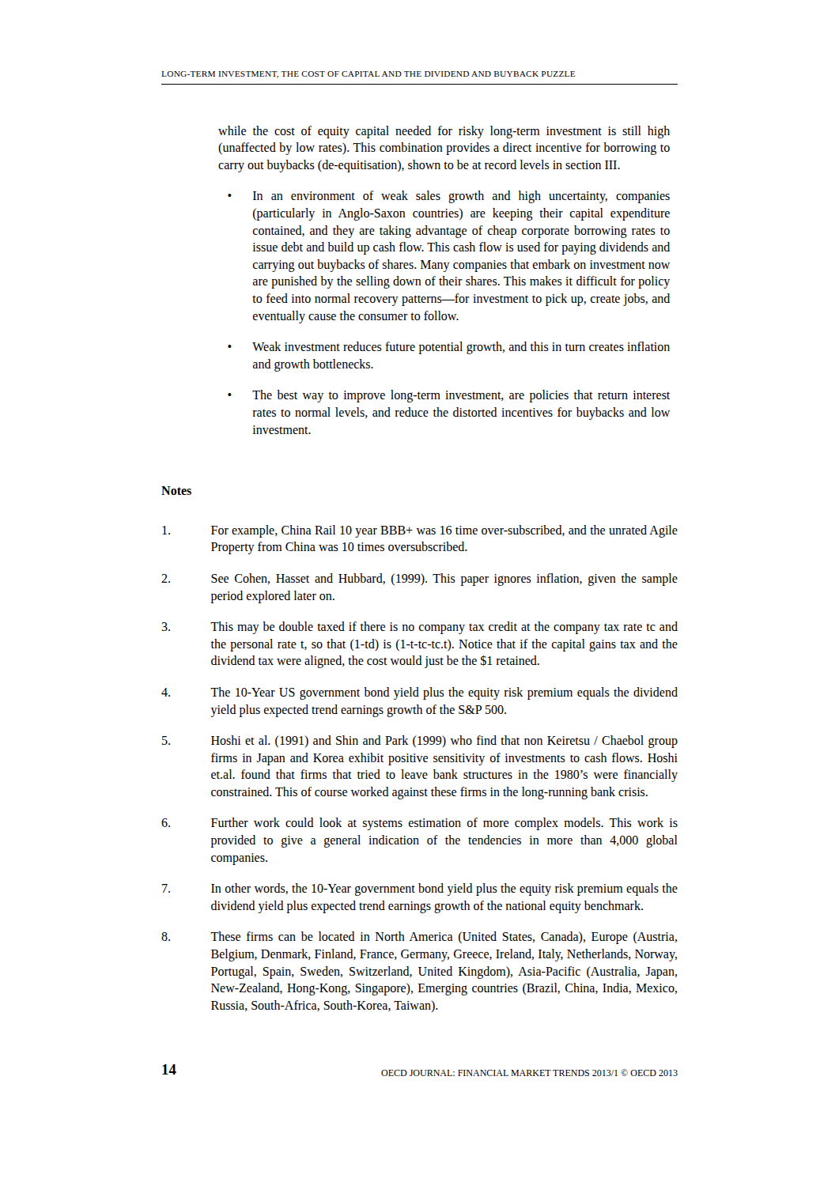Long-term Investment, the Cost of Capital and the Dividend and Buyback Puzzle
while the cost of equity capital needed for risky long-term investment is still high (unaffected by low rates). This combination provides a direct incentive for borrowing to carry out buybacks (de-equitisation), shown to be at record levels in section III.
In an environment of weak sales growth and high uncertainty, companies (particularly in Anglo-Saxon countries) are keeping their capital expenditure contained, and they are taking advantage of cheap corporate borrowing rates to issue debt and build up cash flow. This cash flow is used for paying dividends and carrying out buybacks of shares. Many companies that embark on investment now are punished by the selling down of their shares. This makes it difficult for policy to feed into normal recovery patterns—for investment to pick up, create jobs, and eventually cause the consumer to follow.
Weak investment reduces future potential growth, and this in turn creates inflation and growth bottlenecks.
The best way to improve long-term investment, are policies that return interest rates to normal levels, and reduce the distorted incentives for buybacks and low investment.
Notes
| 1. | For example, China Rail 10 year BBB+ was 16 time over-subscribed, and the unrated Agile Property from China was 10 times oversubscribed. |
| 2. | See Cohen, Hasset and Hubbard, (1999). This paper ignores inflation, given the sample period explored later on. |
| 3. | This may be double taxed if there is no company tax credit at the company tax rate tc and the personal rate t, so that (1-td) is (1-t-tc-tc.t). Notice that if the capital gains tax and the dividend tax were aligned, the cost would just be the $1 retained. |
| 4. | The 10-Year US government bond yield plus the equity risk premium equals the dividend yield plus expected trend earnings growth of the S&P 500. |
| 5. | Hoshi et al. (1991) and Shin and Park (1999) who find that non Keiretsu / Chaebol group firms in Japan and Korea exhibit positive sensitivity of investments to cash flows. Hoshi et.al. found that firms that tried to leave bank structures in the 1980’s were financially constrained. This of course worked against these firms in the long-running bank crisis. |
| 6. | Further work could look at systems estimation of more complex models. This work is provided to give a general indication of the tendencies in more than 4,000 global companies. |
| 7. | In other words, the 10-Year government bond yield plus the equity risk premium equals the dividend yield plus expected trend earnings growth of the national equity benchmark. |
| 8. | These firms can be located in North America (United States, Canada), Europe (Austria, Belgium, Denmark, Finland, France, Germany, Greece, Ireland, Italy, Netherlands, Norway, Portugal, Spain, Sweden, Switzerland, United Kingdom), Asia-Pacific (Australia, Japan, New-Zealand, Hong-Kong, Singapore), Emerging countries (Brazil, China, India, Mexico, Russia, South-Africa, South-Korea, Taiwan). |
14
OECD JOURNAL: FINANCIAL MARKET TRENDS 2013/1 © OECD 2013